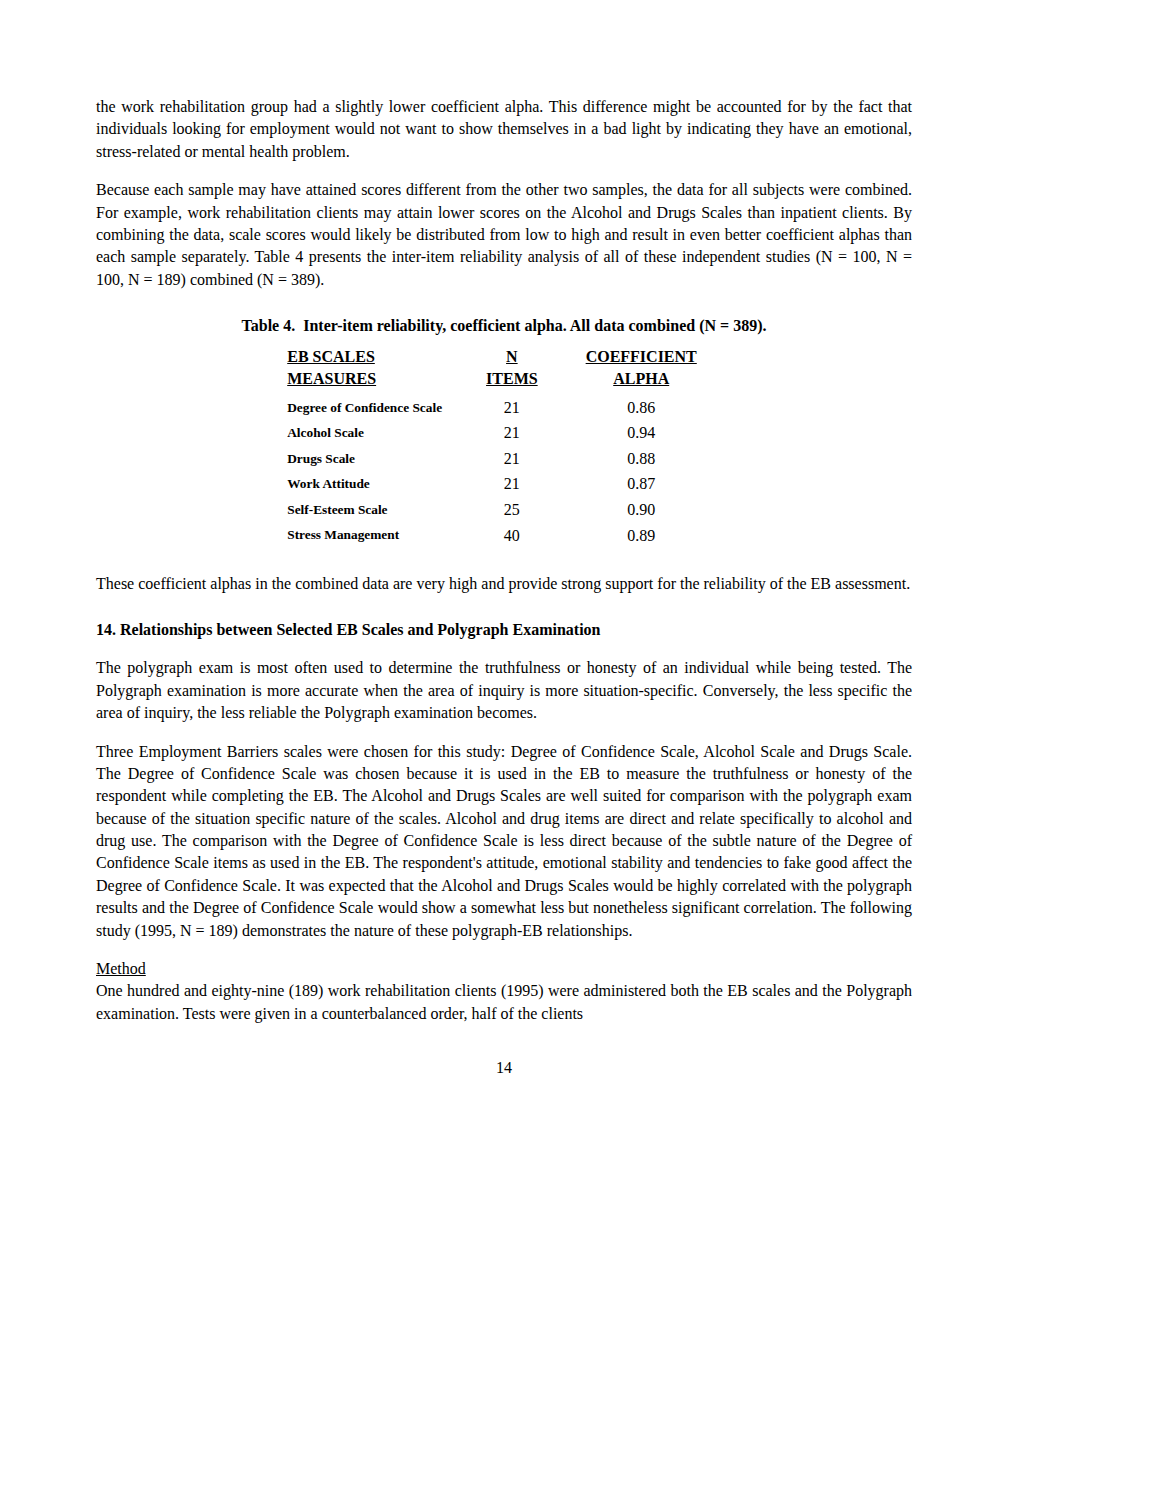the work rehabilitation group had a slightly lower coefficient alpha. This difference might be accounted for by the fact that individuals looking for employment would not want to show themselves in a bad light by indicating they have an emotional, stress-related or mental health problem.
Because each sample may have attained scores different from the other two samples, the data for all subjects were combined. For example, work rehabilitation clients may attain lower scores on the Alcohol and Drugs Scales than inpatient clients. By combining the data, scale scores would likely be distributed from low to high and result in even better coefficient alphas than each sample separately. Table 4 presents the inter-item reliability analysis of all of these independent studies (N = 100, N = 100, N = 189) combined (N = 389).
Table 4. Inter-item reliability, coefficient alpha. All data combined (N = 389).
| EB SCALES MEASURES | N ITEMS | COEFFICIENT ALPHA |
| --- | --- | --- |
| Degree of Confidence Scale | 21 | 0.86 |
| Alcohol Scale | 21 | 0.94 |
| Drugs Scale | 21 | 0.88 |
| Work Attitude | 21 | 0.87 |
| Self-Esteem Scale | 25 | 0.90 |
| Stress Management | 40 | 0.89 |
These coefficient alphas in the combined data are very high and provide strong support for the reliability of the EB assessment.
14. Relationships between Selected EB Scales and Polygraph Examination
The polygraph exam is most often used to determine the truthfulness or honesty of an individual while being tested. The Polygraph examination is more accurate when the area of inquiry is more situation-specific. Conversely, the less specific the area of inquiry, the less reliable the Polygraph examination becomes.
Three Employment Barriers scales were chosen for this study: Degree of Confidence Scale, Alcohol Scale and Drugs Scale. The Degree of Confidence Scale was chosen because it is used in the EB to measure the truthfulness or honesty of the respondent while completing the EB. The Alcohol and Drugs Scales are well suited for comparison with the polygraph exam because of the situation specific nature of the scales. Alcohol and drug items are direct and relate specifically to alcohol and drug use. The comparison with the Degree of Confidence Scale is less direct because of the subtle nature of the Degree of Confidence Scale items as used in the EB. The respondent's attitude, emotional stability and tendencies to fake good affect the Degree of Confidence Scale. It was expected that the Alcohol and Drugs Scales would be highly correlated with the polygraph results and the Degree of Confidence Scale would show a somewhat less but nonetheless significant correlation. The following study (1995, N = 189) demonstrates the nature of these polygraph-EB relationships.
Method
One hundred and eighty-nine (189) work rehabilitation clients (1995) were administered both the EB scales and the Polygraph examination. Tests were given in a counterbalanced order, half of the clients
14